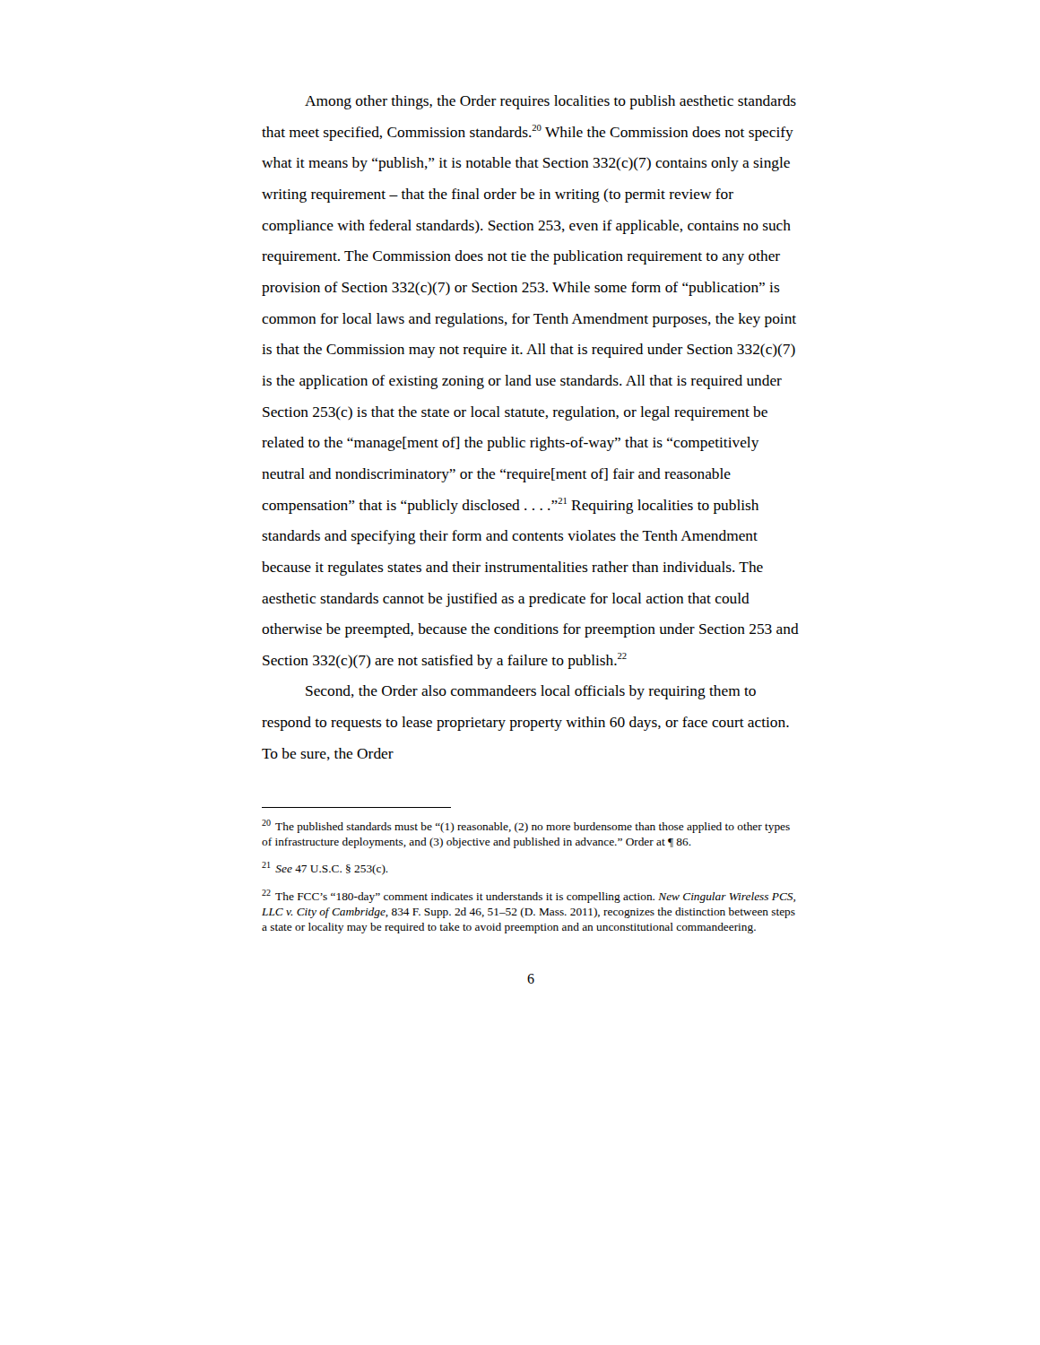Among other things, the Order requires localities to publish aesthetic standards that meet specified, Commission standards.20 While the Commission does not specify what it means by “publish,” it is notable that Section 332(c)(7) contains only a single writing requirement – that the final order be in writing (to permit review for compliance with federal standards). Section 253, even if applicable, contains no such requirement. The Commission does not tie the publication requirement to any other provision of Section 332(c)(7) or Section 253. While some form of “publication” is common for local laws and regulations, for Tenth Amendment purposes, the key point is that the Commission may not require it. All that is required under Section 332(c)(7) is the application of existing zoning or land use standards. All that is required under Section 253(c) is that the state or local statute, regulation, or legal requirement be related to the “manage[ment of] the public rights-of-way” that is “competitively neutral and nondiscriminatory” or the “require[ment of] fair and reasonable compensation” that is “publicly disclosed . . . .”21 Requiring localities to publish standards and specifying their form and contents violates the Tenth Amendment because it regulates states and their instrumentalities rather than individuals. The aesthetic standards cannot be justified as a predicate for local action that could otherwise be preempted, because the conditions for preemption under Section 253 and Section 332(c)(7) are not satisfied by a failure to publish.22
Second, the Order also commandeers local officials by requiring them to respond to requests to lease proprietary property within 60 days, or face court action. To be sure, the Order
20 The published standards must be “(1) reasonable, (2) no more burdensome than those applied to other types of infrastructure deployments, and (3) objective and published in advance.” Order at ¶ 86.
21 See 47 U.S.C. § 253(c).
22 The FCC’s “180-day” comment indicates it understands it is compelling action. New Cingular Wireless PCS, LLC v. City of Cambridge, 834 F. Supp. 2d 46, 51–52 (D. Mass. 2011), recognizes the distinction between steps a state or locality may be required to take to avoid preemption and an unconstitutional commandeering.
6